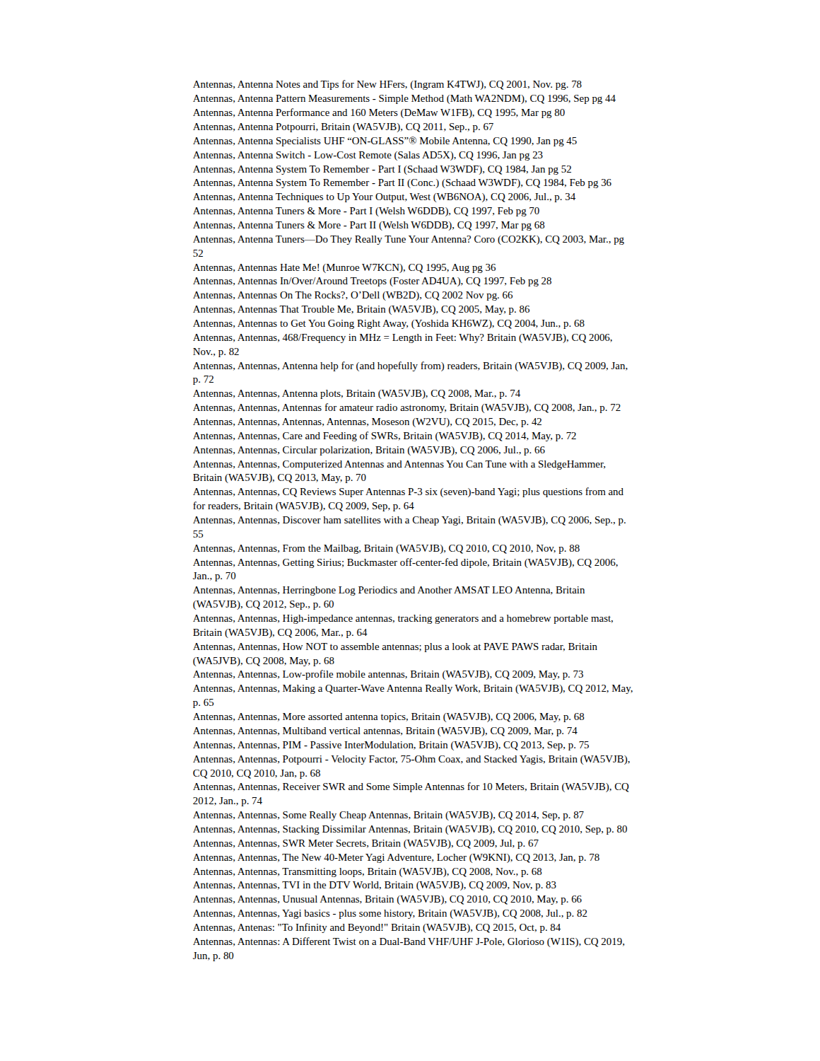Antennas, Antenna Notes and Tips for New HFers, (Ingram K4TWJ), CQ 2001, Nov. pg. 78
Antennas, Antenna Pattern Measurements - Simple Method (Math WA2NDM), CQ 1996, Sep pg 44
Antennas, Antenna Performance and 160 Meters (DeMaw W1FB), CQ 1995, Mar pg 80
Antennas, Antenna Potpourri, Britain (WA5VJB), CQ 2011, Sep., p. 67
Antennas, Antenna Specialists UHF “ON-GLASS”® Mobile Antenna, CQ 1990, Jan pg 45
Antennas, Antenna Switch - Low-Cost Remote (Salas AD5X), CQ 1996, Jan pg 23
Antennas, Antenna System To Remember - Part I (Schaad W3WDF), CQ 1984, Jan pg 52
Antennas, Antenna System To Remember - Part II (Conc.) (Schaad W3WDF), CQ 1984, Feb pg 36
Antennas, Antenna Techniques to Up Your Output, West (WB6NOA), CQ 2006, Jul., p. 34
Antennas, Antenna Tuners & More - Part I (Welsh W6DDB), CQ 1997, Feb pg 70
Antennas, Antenna Tuners & More - Part II (Welsh W6DDB), CQ 1997, Mar pg 68
Antennas, Antenna Tuners—Do They Really Tune Your Antenna? Coro (CO2KK), CQ 2003, Mar., pg 52
Antennas, Antennas Hate Me! (Munroe W7KCN), CQ 1995, Aug pg 36
Antennas, Antennas In/Over/Around Treetops (Foster AD4UA), CQ 1997, Feb pg 28
Antennas, Antennas On The Rocks?, O’Dell (WB2D), CQ 2002 Nov pg. 66
Antennas, Antennas That Trouble Me, Britain (WA5VJB), CQ 2005, May, p. 86
Antennas, Antennas to Get You Going Right Away, (Yoshida KH6WZ), CQ 2004, Jun., p. 68
Antennas, Antennas, 468/Frequency in MHz = Length in Feet: Why? Britain (WA5VJB), CQ 2006, Nov., p. 82
Antennas, Antennas, Antenna help for (and hopefully from) readers, Britain (WA5VJB), CQ 2009, Jan, p. 72
Antennas, Antennas, Antenna plots, Britain (WA5VJB), CQ 2008, Mar., p. 74
Antennas, Antennas, Antennas for amateur radio astronomy, Britain (WA5VJB), CQ 2008, Jan., p. 72
Antennas, Antennas, Antennas, Antennas, Moseson (W2VU), CQ 2015, Dec, p. 42
Antennas, Antennas, Care and Feeding of SWRs, Britain (WA5VJB), CQ 2014, May, p. 72
Antennas, Antennas, Circular polarization, Britain (WA5VJB), CQ 2006, Jul., p. 66
Antennas, Antennas, Computerized Antennas and Antennas You Can Tune with a SledgeHammer, Britain (WA5VJB), CQ 2013, May, p. 70
Antennas, Antennas, CQ Reviews Super Antennas P-3 six (seven)-band Yagi; plus questions from and for readers, Britain (WA5VJB), CQ 2009, Sep, p. 64
Antennas, Antennas, Discover ham satellites with a Cheap Yagi, Britain (WA5VJB), CQ 2006, Sep., p. 55
Antennas, Antennas, From the Mailbag, Britain (WA5VJB), CQ 2010, CQ 2010, Nov, p. 88
Antennas, Antennas, Getting Sirius; Buckmaster off-center-fed dipole, Britain (WA5VJB), CQ 2006, Jan., p. 70
Antennas, Antennas, Herringbone Log Periodics and Another AMSAT LEO Antenna, Britain (WA5VJB), CQ 2012, Sep., p. 60
Antennas, Antennas, High-impedance antennas, tracking generators and a homebrew portable mast, Britain (WA5VJB), CQ 2006, Mar., p. 64
Antennas, Antennas, How NOT to assemble antennas; plus a look at PAVE PAWS radar, Britain (WA5JVB), CQ 2008, May, p. 68
Antennas, Antennas, Low-profile mobile antennas, Britain (WA5VJB), CQ 2009, May, p. 73
Antennas, Antennas, Making a Quarter-Wave Antenna Really Work, Britain (WA5VJB), CQ 2012, May, p. 65
Antennas, Antennas, More assorted antenna topics, Britain (WA5VJB), CQ 2006, May, p. 68
Antennas, Antennas, Multiband vertical antennas, Britain (WA5VJB), CQ 2009, Mar, p. 74
Antennas, Antennas, PIM - Passive InterModulation, Britain (WA5VJB), CQ 2013, Sep, p. 75
Antennas, Antennas, Potpourri - Velocity Factor, 75-Ohm Coax, and Stacked Yagis, Britain (WA5VJB), CQ 2010, CQ 2010, Jan, p. 68
Antennas, Antennas, Receiver SWR and Some Simple Antennas for 10 Meters, Britain (WA5VJB), CQ 2012, Jan., p. 74
Antennas, Antennas, Some Really Cheap Antennas, Britain (WA5VJB), CQ 2014, Sep, p. 87
Antennas, Antennas, Stacking Dissimilar Antennas, Britain (WA5VJB), CQ 2010, CQ 2010, Sep, p. 80
Antennas, Antennas, SWR Meter Secrets, Britain (WA5VJB), CQ 2009, Jul, p. 67
Antennas, Antennas, The New 40-Meter Yagi Adventure, Locher (W9KNI), CQ 2013, Jan, p. 78
Antennas, Antennas, Transmitting loops, Britain (WA5VJB), CQ 2008, Nov., p. 68
Antennas, Antennas, TVI in the DTV World, Britain (WA5VJB), CQ 2009, Nov, p. 83
Antennas, Antennas, Unusual Antennas, Britain (WA5VJB), CQ 2010, CQ 2010, May, p. 66
Antennas, Antennas, Yagi basics - plus some history, Britain (WA5VJB), CQ 2008, Jul., p. 82
Antennas, Antenas: "To Infinity and Beyond!" Britain (WA5VJB), CQ 2015, Oct, p. 84
Antennas, Antennas: A Different Twist on a Dual-Band VHF/UHF J-Pole, Glorioso (W1IS), CQ 2019, Jun, p. 80